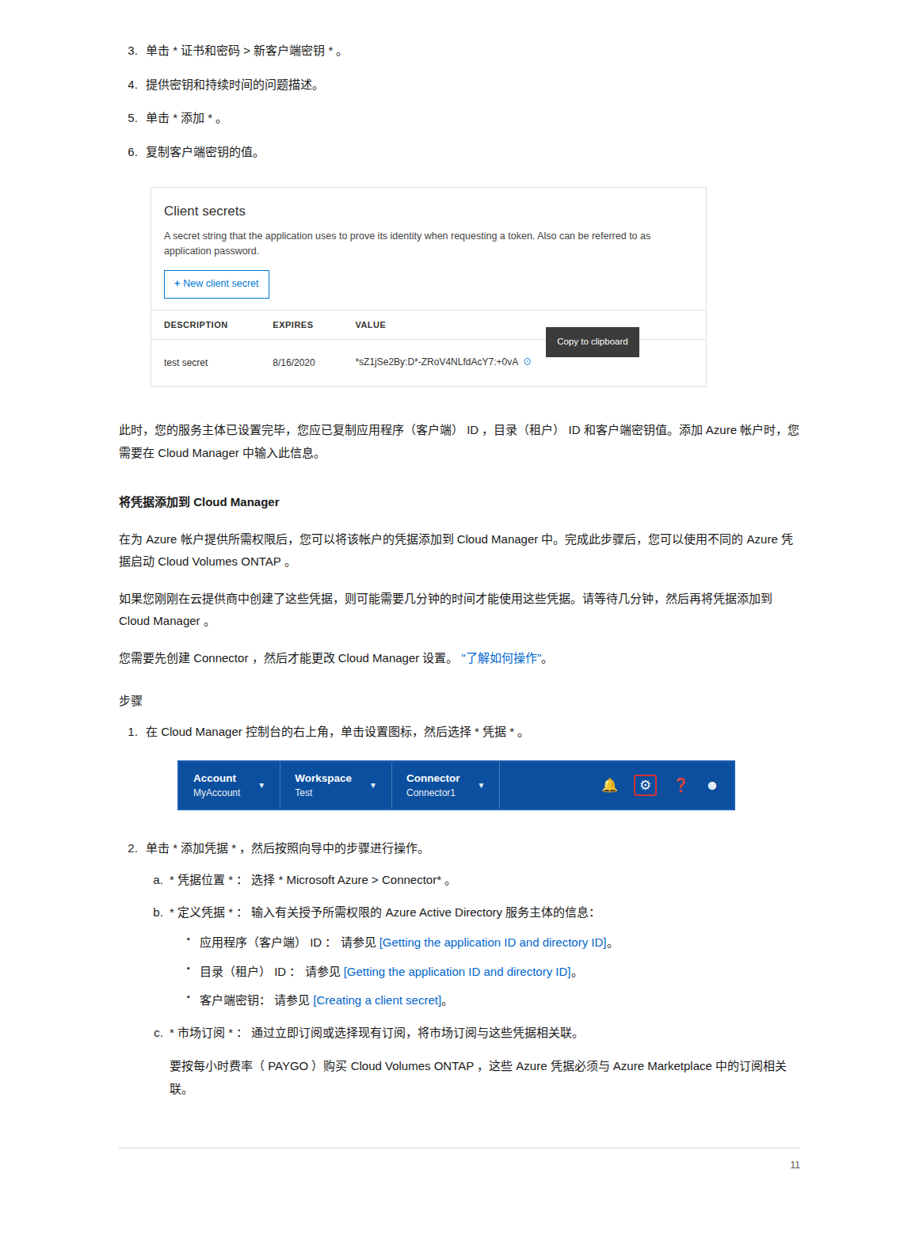单击 * 证书和密码 > 新客户端密钥 * 。
提供密钥和持续时间的问题描述。
单击 * 添加 * 。
复制客户端密钥的值。
Client secrets
A secret string that the application uses to prove its identity when requesting a token. Also can be referred to as application password.
+New client secret
| DESCRIPTION | EXPIRES | VALUE |
| --- | --- | --- |
| test secret | 8/16/2020 | *sZ1jSe2By:D*-ZRoV4NLfdAcY7:+0vA ☉ Copy to clipboard |
此时，您的服务主体已设置完毕，您应已复制应用程序（客户端） ID ，目录（租户） ID 和客户端密钥值。添加 Azure 帐户时，您需要在 Cloud Manager 中输入此信息。
将凭据添加到 Cloud Manager
在为 Azure 帐户提供所需权限后，您可以将该帐户的凭据添加到 Cloud Manager 中。完成此步骤后，您可以使用不同的 Azure 凭据启动 Cloud Volumes ONTAP 。
如果您刚刚在云提供商中创建了这些凭据，则可能需要几分钟的时间才能使用这些凭据。请等待几分钟，然后再将凭据添加到 Cloud Manager 。
您需要先创建 Connector ，然后才能更改 Cloud Manager 设置。 "了解如何操作"。
步骤
在 Cloud Manager 控制台的右上角，单击设置图标，然后选择 * 凭据 * 。
Account MyAccount
▼
Workspace Test
▼
Connector Connector1
▼
🔔 ⚙ ❓ ☻
单击 * 添加凭据 * ，然后按照向导中的步骤进行操作。
* 凭据位置 * ： 选择 * Microsoft Azure > Connector* 。
* 定义凭据 * ： 输入有关授予所需权限的 Azure Active Directory 服务主体的信息：
应用程序（客户端） ID ： 请参见 [Getting the application ID and directory ID]。
目录（租户） ID ： 请参见 [Getting the application ID and directory ID]。
客户端密钥： 请参见 [Creating a client secret]。
* 市场订阅 * ： 通过立即订阅或选择现有订阅，将市场订阅与这些凭据相关联。
要按每小时费率（ PAYGO ）购买 Cloud Volumes ONTAP ，这些 Azure 凭据必须与 Azure Marketplace 中的订阅相关联。
11